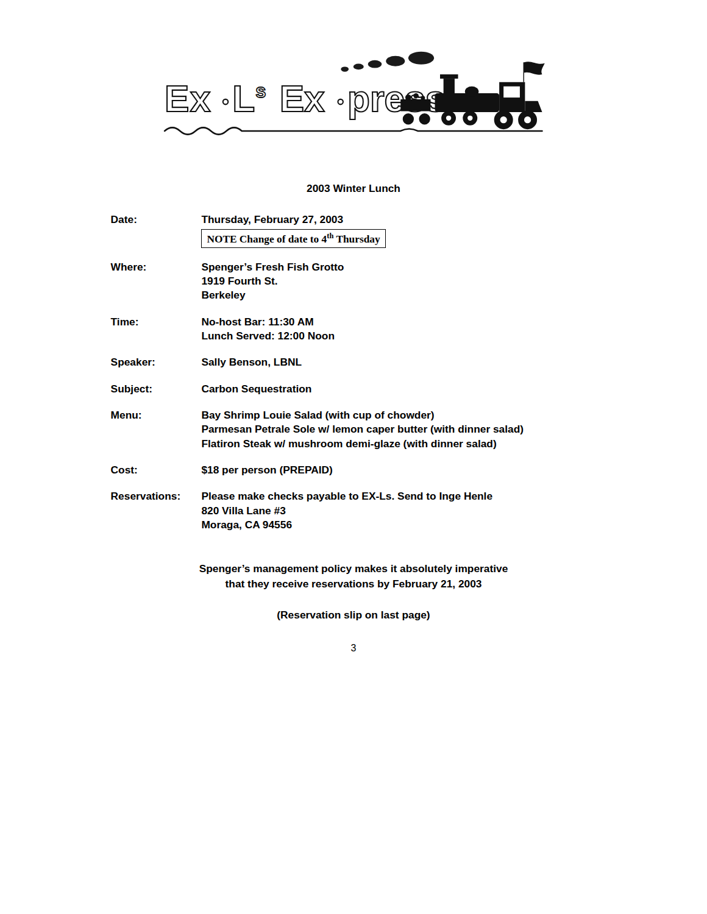Ex L s Ex press
2003 Winter Lunch
| Date: | Thursday, February 27, 2003 NOTE Change of date to 4 th Thursday |
| Where: | Spenger’s Fresh Fish Grotto 1919 Fourth St. Berkeley |
| Time: | No-host Bar: 11:30 AM Lunch Served: 12:00 Noon |
| Speaker: | Sally Benson, LBNL |
| Subject: | Carbon Sequestration |
| Menu: | Bay Shrimp Louie Salad (with cup of chowder) Parmesan Petrale Sole w/ lemon caper butter (with dinner salad) Flatiron Steak w/ mushroom demi-glaze (with dinner salad) |
| Cost: | $18 per person (PREPAID) |
| Reservations: | Please make checks payable to EX-Ls. Send to Inge Henle 820 Villa Lane #3 Moraga, CA 94556 |
Spenger’s management policy makes it absolutely imperative
that they receive reservations by February 21, 2003
(Reservation slip on last page)
3